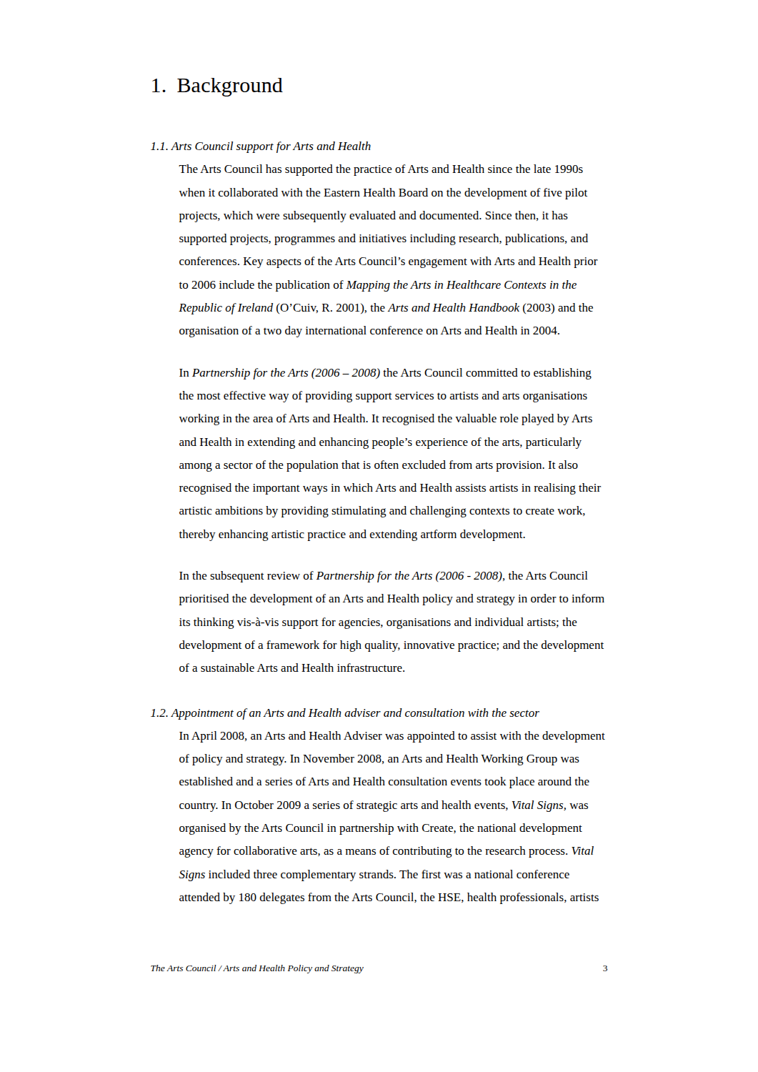1. Background
1.1. Arts Council support for Arts and Health
The Arts Council has supported the practice of Arts and Health since the late 1990s when it collaborated with the Eastern Health Board on the development of five pilot projects, which were subsequently evaluated and documented. Since then, it has supported projects, programmes and initiatives including research, publications, and conferences. Key aspects of the Arts Council’s engagement with Arts and Health prior to 2006 include the publication of Mapping the Arts in Healthcare Contexts in the Republic of Ireland (O’Cuiv, R. 2001), the Arts and Health Handbook (2003) and the organisation of a two day international conference on Arts and Health in 2004.
In Partnership for the Arts (2006 – 2008) the Arts Council committed to establishing the most effective way of providing support services to artists and arts organisations working in the area of Arts and Health. It recognised the valuable role played by Arts and Health in extending and enhancing people’s experience of the arts, particularly among a sector of the population that is often excluded from arts provision. It also recognised the important ways in which Arts and Health assists artists in realising their artistic ambitions by providing stimulating and challenging contexts to create work, thereby enhancing artistic practice and extending artform development.
In the subsequent review of Partnership for the Arts (2006 - 2008), the Arts Council prioritised the development of an Arts and Health policy and strategy in order to inform its thinking vis-à-vis support for agencies, organisations and individual artists; the development of a framework for high quality, innovative practice; and the development of a sustainable Arts and Health infrastructure.
1.2. Appointment of an Arts and Health adviser and consultation with the sector
In April 2008, an Arts and Health Adviser was appointed to assist with the development of policy and strategy. In November 2008, an Arts and Health Working Group was established and a series of Arts and Health consultation events took place around the country. In October 2009 a series of strategic arts and health events, Vital Signs, was organised by the Arts Council in partnership with Create, the national development agency for collaborative arts, as a means of contributing to the research process. Vital Signs included three complementary strands. The first was a national conference attended by 180 delegates from the Arts Council, the HSE, health professionals, artists
The Arts Council / Arts and Health Policy and Strategy 3